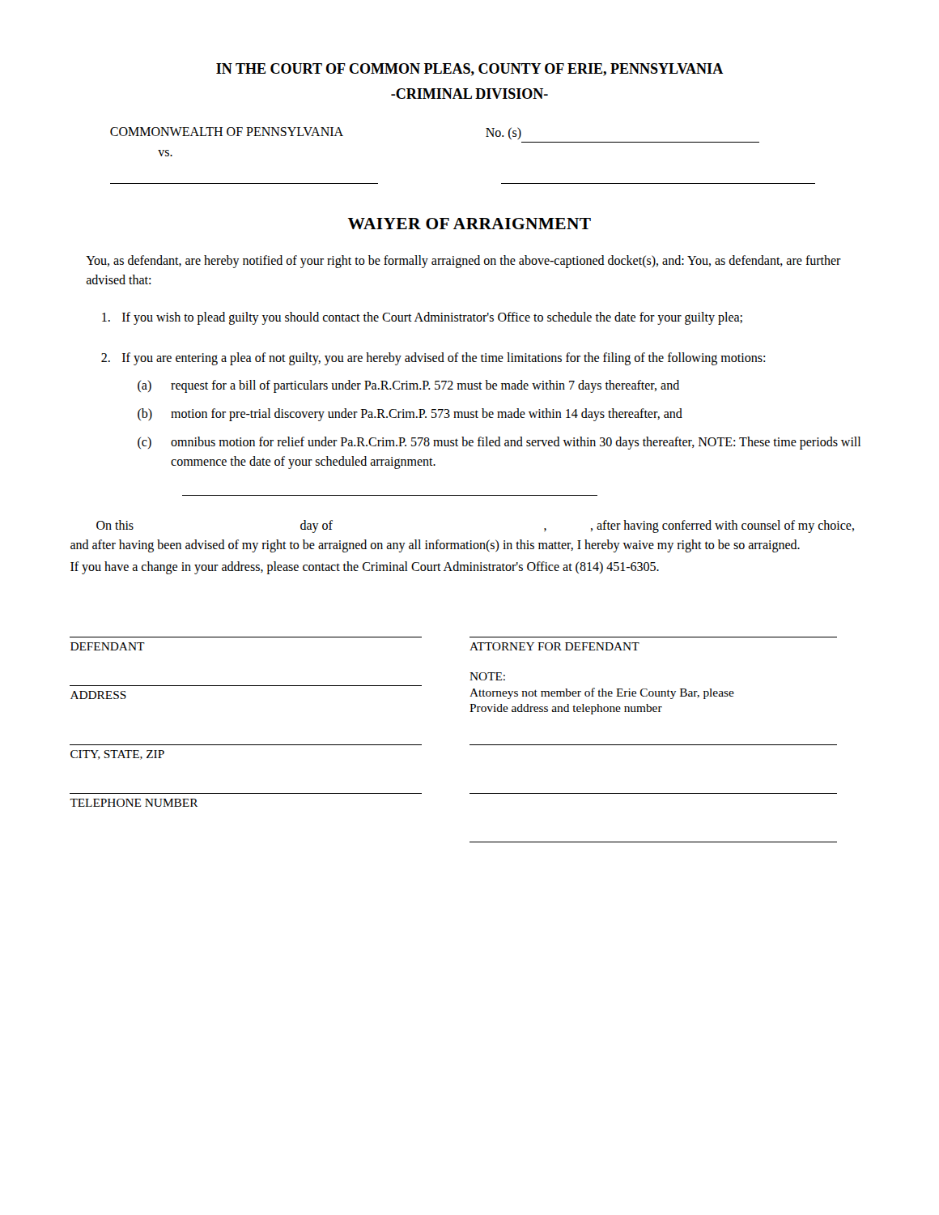IN THE COURT OF COMMON PLEAS, COUNTY OF ERIE, PENNSYLVANIA
-CRIMINAL DIVISION-
| COMMONWEALTH OF PENNSYLVANIA | No. (s) |
| vs. | |
WAIYER OF ARRAIGNMENT
You, as defendant, are hereby notified of your right to be formally arraigned on the above-captioned docket(s), and: You, as defendant, are further advised that:
If you wish to plead guilty you should contact the Court Administrator's Office to schedule the date for your guilty plea;
If you are entering a plea of not guilty, you are hereby advised of the time limitations for the filing of the following motions:
(a) request for a bill of particulars under Pa.R.Crim.P. 572 must be made within 7 days thereafter, and
(b) motion for pre-trial discovery under Pa.R.Crim.P. 573 must be made within 14 days thereafter, and
(c) omnibus motion for relief under Pa.R.Crim.P. 578 must be filed and served within 30 days thereafter, NOTE: These time periods will commence the date of your scheduled arraignment.
On this day of , , after having conferred with counsel of my choice, and after having been advised of my right to be arraigned on any all information(s) in this matter, I hereby waive my right to be so arraigned.
If you have a change in your address, please contact the Criminal Court Administrator's Office at (814) 451-6305.
| DEFENDANT | ATTORNEY FOR DEFENDANT |
| ADDRESS | NOTE: Attorneys not member of the Erie County Bar, please Provide address and telephone number |
| CITY, STATE, ZIP | |
| TELEPHONE NUMBER | |